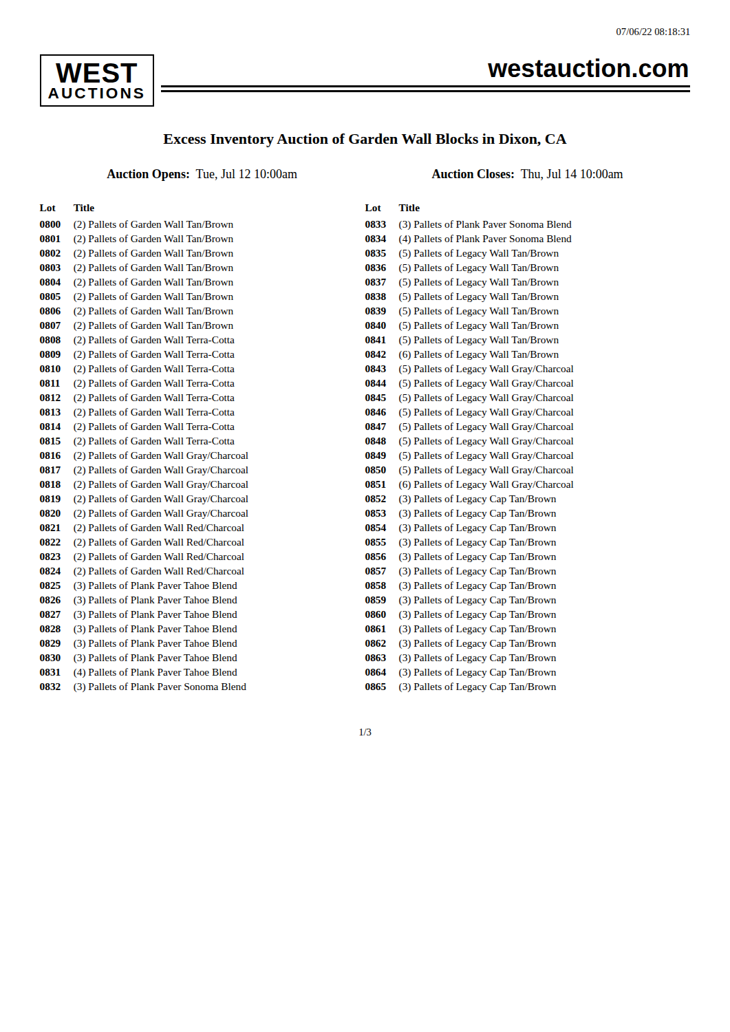07/06/22 08:18:31
WEST AUCTIONS
westauction.com
Excess Inventory Auction of Garden Wall Blocks in Dixon, CA
Auction Opens: Tue, Jul 12 10:00am
Auction Closes: Thu, Jul 14 10:00am
| / Lot / Title / / --- / --- / / 0800 / (2) Pallets of Garden Wall Tan/Brown / / 0801 / (2) Pallets of Garden Wall Tan/Brown / / 0802 / (2) Pallets of Garden Wall Tan/Brown / / 0803 / (2) Pallets of Garden Wall Tan/Brown / / 0804 / (2) Pallets of Garden Wall Tan/Brown / / 0805 / (2) Pallets of Garden Wall Tan/Brown / / 0806 / (2) Pallets of Garden Wall Tan/Brown / / 0807 / (2) Pallets of Garden Wall Tan/Brown / / 0808 / (2) Pallets of Garden Wall Terra-Cotta / / 0809 / (2) Pallets of Garden Wall Terra-Cotta / / 0810 / (2) Pallets of Garden Wall Terra-Cotta / / 0811 / (2) Pallets of Garden Wall Terra-Cotta / / 0812 / (2) Pallets of Garden Wall Terra-Cotta / / 0813 / (2) Pallets of Garden Wall Terra-Cotta / / 0814 / (2) Pallets of Garden Wall Terra-Cotta / / 0815 / (2) Pallets of Garden Wall Terra-Cotta / / 0816 / (2) Pallets of Garden Wall Gray/Charcoal / / 0817 / (2) Pallets of Garden Wall Gray/Charcoal / / 0818 / (2) Pallets of Garden Wall Gray/Charcoal / / 0819 / (2) Pallets of Garden Wall Gray/Charcoal / / 0820 / (2) Pallets of Garden Wall Gray/Charcoal / / 0821 / (2) Pallets of Garden Wall Red/Charcoal / / 0822 / (2) Pallets of Garden Wall Red/Charcoal / / 0823 / (2) Pallets of Garden Wall Red/Charcoal / / 0824 / (2) Pallets of Garden Wall Red/Charcoal / / 0825 / (3) Pallets of Plank Paver Tahoe Blend / / 0826 / (3) Pallets of Plank Paver Tahoe Blend / / 0827 / (3) Pallets of Plank Paver Tahoe Blend / / 0828 / (3) Pallets of Plank Paver Tahoe Blend / / 0829 / (3) Pallets of Plank Paver Tahoe Blend / / 0830 / (3) Pallets of Plank Paver Tahoe Blend / / 0831 / (4) Pallets of Plank Paver Tahoe Blend / / 0832 / (3) Pallets of Plank Paver Sonoma Blend / | / Lot / Title / / --- / --- / / 0833 / (3) Pallets of Plank Paver Sonoma Blend / / 0834 / (4) Pallets of Plank Paver Sonoma Blend / / 0835 / (5) Pallets of Legacy Wall Tan/Brown / / 0836 / (5) Pallets of Legacy Wall Tan/Brown / / 0837 / (5) Pallets of Legacy Wall Tan/Brown / / 0838 / (5) Pallets of Legacy Wall Tan/Brown / / 0839 / (5) Pallets of Legacy Wall Tan/Brown / / 0840 / (5) Pallets of Legacy Wall Tan/Brown / / 0841 / (5) Pallets of Legacy Wall Tan/Brown / / 0842 / (6) Pallets of Legacy Wall Tan/Brown / / 0843 / (5) Pallets of Legacy Wall Gray/Charcoal / / 0844 / (5) Pallets of Legacy Wall Gray/Charcoal / / 0845 / (5) Pallets of Legacy Wall Gray/Charcoal / / 0846 / (5) Pallets of Legacy Wall Gray/Charcoal / / 0847 / (5) Pallets of Legacy Wall Gray/Charcoal / / 0848 / (5) Pallets of Legacy Wall Gray/Charcoal / / 0849 / (5) Pallets of Legacy Wall Gray/Charcoal / / 0850 / (5) Pallets of Legacy Wall Gray/Charcoal / / 0851 / (6) Pallets of Legacy Wall Gray/Charcoal / / 0852 / (3) Pallets of Legacy Cap Tan/Brown / / 0853 / (3) Pallets of Legacy Cap Tan/Brown / / 0854 / (3) Pallets of Legacy Cap Tan/Brown / / 0855 / (3) Pallets of Legacy Cap Tan/Brown / / 0856 / (3) Pallets of Legacy Cap Tan/Brown / / 0857 / (3) Pallets of Legacy Cap Tan/Brown / / 0858 / (3) Pallets of Legacy Cap Tan/Brown / / 0859 / (3) Pallets of Legacy Cap Tan/Brown / / 0860 / (3) Pallets of Legacy Cap Tan/Brown / / 0861 / (3) Pallets of Legacy Cap Tan/Brown / / 0862 / (3) Pallets of Legacy Cap Tan/Brown / / 0863 / (3) Pallets of Legacy Cap Tan/Brown / / 0864 / (3) Pallets of Legacy Cap Tan/Brown / / 0865 / (3) Pallets of Legacy Cap Tan/Brown / |
1/3